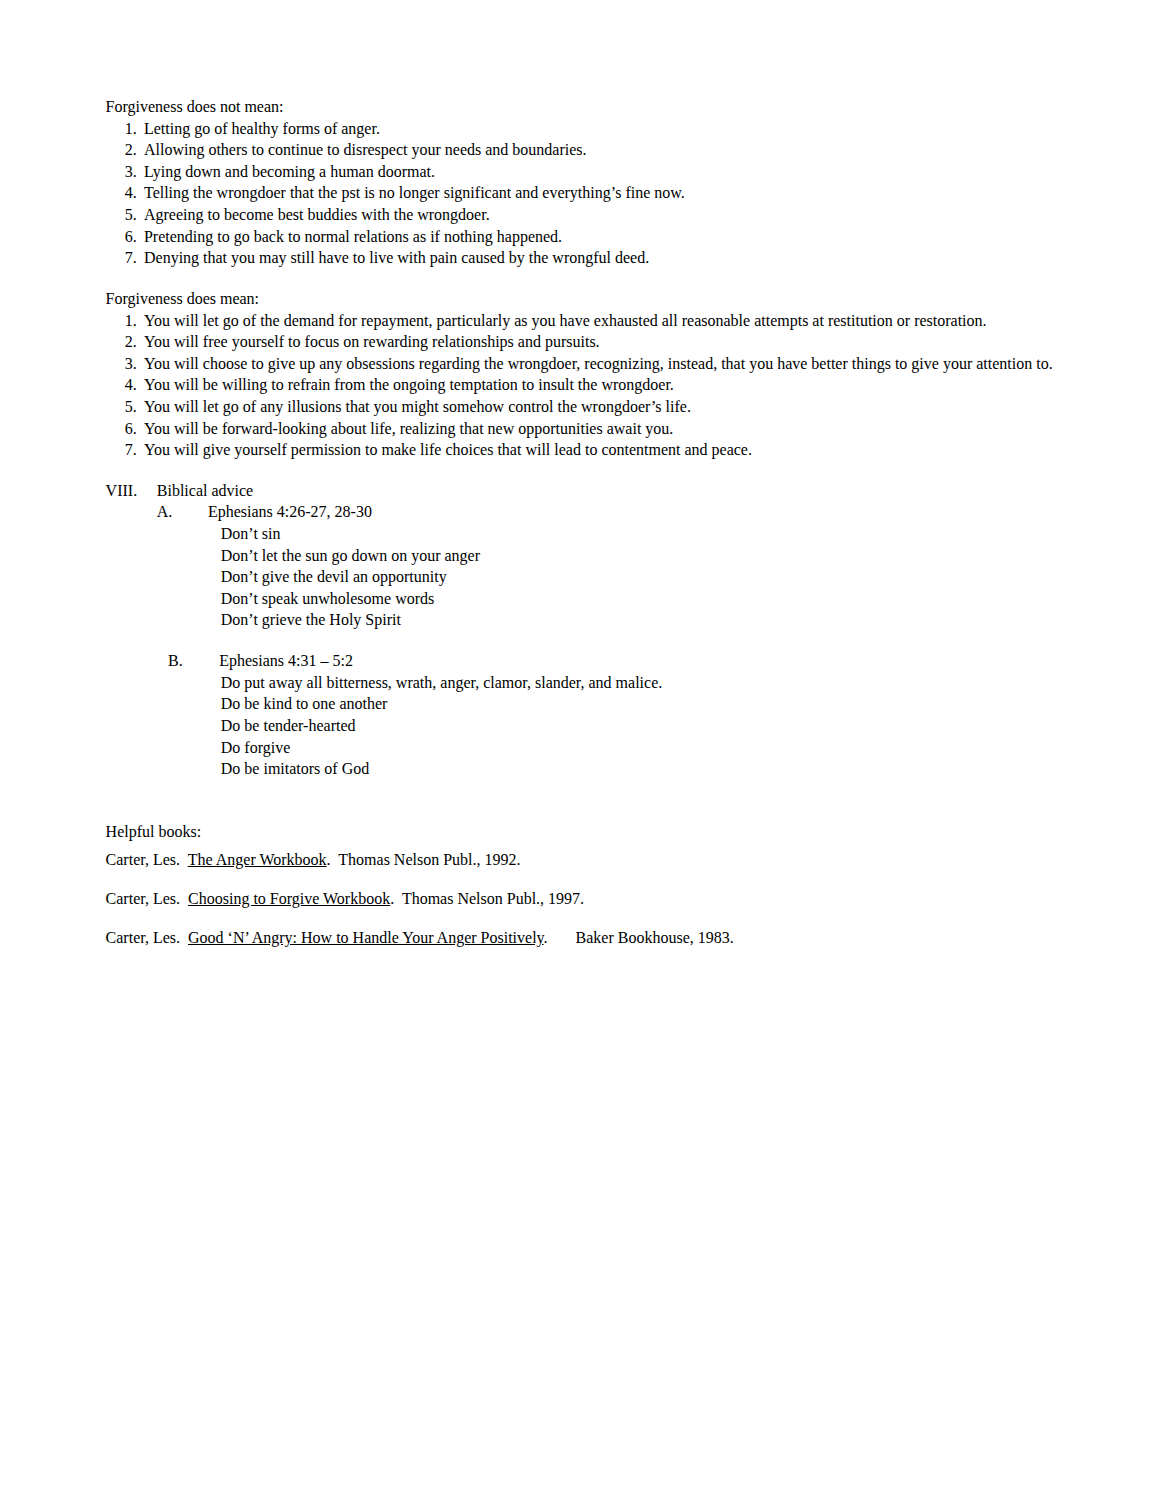Forgiveness does not mean:
Letting go of healthy forms of anger.
Allowing others to continue to disrespect your needs and boundaries.
Lying down and becoming a human doormat.
Telling the wrongdoer that the pst is no longer significant and everything’s fine now.
Agreeing to become best buddies with the wrongdoer.
Pretending to go back to normal relations as if nothing happened.
Denying that you may still have to live with pain caused by the wrongful deed.
Forgiveness does mean:
You will let go of the demand for repayment, particularly as you have exhausted all reasonable attempts at restitution or restoration.
You will free yourself to focus on rewarding relationships and pursuits.
You will choose to give up any obsessions regarding the wrongdoer, recognizing, instead, that you have better things to give your attention to.
You will be willing to refrain from the ongoing temptation to insult the wrongdoer.
You will let go of any illusions that you might somehow control the wrongdoer’s life.
You will be forward-looking about life, realizing that new opportunities await you.
You will give yourself permission to make life choices that will lead to contentment and peace.
VIII. Biblical advice
A. Ephesians 4:26-27, 28-30
Don’t sin
Don’t let the sun go down on your anger
Don’t give the devil an opportunity
Don’t speak unwholesome words
Don’t grieve the Holy Spirit
B. Ephesians 4:31 – 5:2
Do put away all bitterness, wrath, anger, clamor, slander, and malice.
Do be kind to one another
Do be tender-hearted
Do forgive
Do be imitators of God
Helpful books:
Carter, Les. The Anger Workbook. Thomas Nelson Publ., 1992.
Carter, Les. Choosing to Forgive Workbook. Thomas Nelson Publ., 1997.
Carter, Les. Good ‘N’ Angry: How to Handle Your Anger Positively. Baker Bookhouse, 1983.